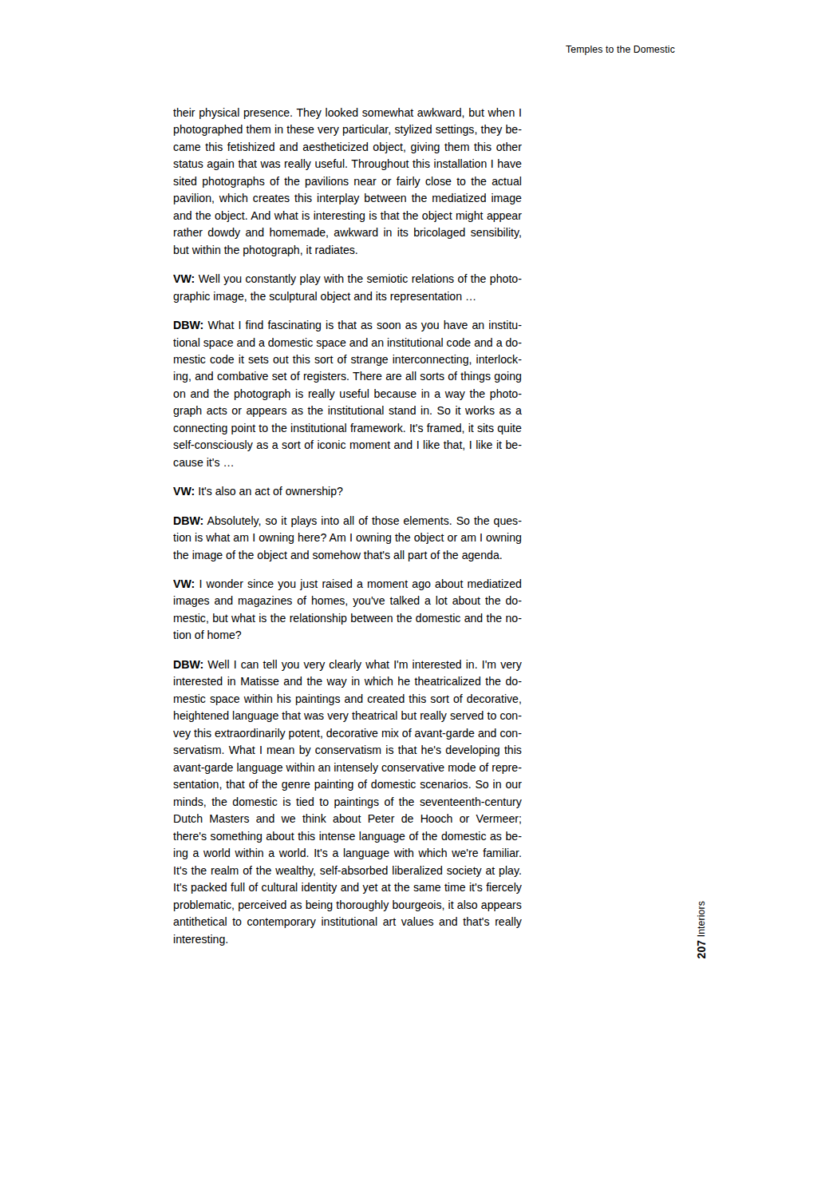Temples to the Domestic
their physical presence. They looked somewhat awkward, but when I photographed them in these very particular, stylized settings, they became this fetishized and aestheticized object, giving them this other status again that was really useful. Throughout this installation I have sited photographs of the pavilions near or fairly close to the actual pavilion, which creates this interplay between the mediatized image and the object. And what is interesting is that the object might appear rather dowdy and homemade, awkward in its bricolaged sensibility, but within the photograph, it radiates.
VW: Well you constantly play with the semiotic relations of the photographic image, the sculptural object and its representation …
DBW: What I find fascinating is that as soon as you have an institutional space and a domestic space and an institutional code and a domestic code it sets out this sort of strange interconnecting, interlocking, and combative set of registers. There are all sorts of things going on and the photograph is really useful because in a way the photograph acts or appears as the institutional stand in. So it works as a connecting point to the institutional framework. It's framed, it sits quite self-consciously as a sort of iconic moment and I like that, I like it because it's …
VW: It's also an act of ownership?
DBW: Absolutely, so it plays into all of those elements. So the question is what am I owning here? Am I owning the object or am I owning the image of the object and somehow that's all part of the agenda.
VW: I wonder since you just raised a moment ago about mediatized images and magazines of homes, you've talked a lot about the domestic, but what is the relationship between the domestic and the notion of home?
DBW: Well I can tell you very clearly what I'm interested in. I'm very interested in Matisse and the way in which he theatricalized the domestic space within his paintings and created this sort of decorative, heightened language that was very theatrical but really served to convey this extraordinarily potent, decorative mix of avant-garde and conservatism. What I mean by conservatism is that he's developing this avant-garde language within an intensely conservative mode of representation, that of the genre painting of domestic scenarios. So in our minds, the domestic is tied to paintings of the seventeenth-century Dutch Masters and we think about Peter de Hooch or Vermeer; there's something about this intense language of the domestic as being a world within a world. It's a language with which we're familiar. It's the realm of the wealthy, self-absorbed liberalized society at play. It's packed full of cultural identity and yet at the same time it's fiercely problematic, perceived as being thoroughly bourgeois, it also appears antithetical to contemporary institutional art values and that's really interesting.
207 Interiors